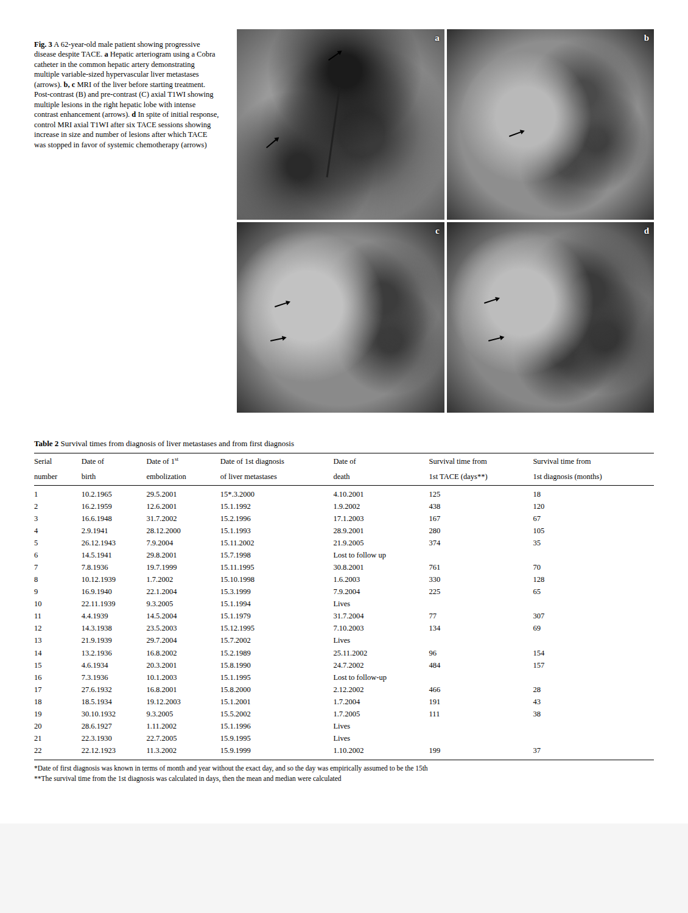Fig. 3 A 62-year-old male patient showing progressive disease despite TACE. a Hepatic arteriogram using a Cobra catheter in the common hepatic artery demonstrating multiple variable-sized hypervascular liver metastases (arrows). b, c MRI of the liver before starting treatment. Post-contrast (B) and pre-contrast (C) axial T1WI showing multiple lesions in the right hepatic lobe with intense contrast enhancement (arrows). d In spite of initial response, control MRI axial T1WI after six TACE sessions showing increase in size and number of lesions after which TACE was stopped in favor of systemic chemotherapy (arrows)
a
b
c
d
Table 2 Survival times from diagnosis of liver metastases and from first diagnosis
| Serial | Date of | Date of 1 st | Date of 1st diagnosis | Date of | Survival time from | Survival time from |
| --- | --- | --- | --- | --- | --- | --- |
| number | birth | embolization | of liver metastases | death | 1st TACE (days**) | 1st diagnosis (months) |
| 1 | 10.2.1965 | 29.5.2001 | 15*.3.2000 | 4.10.2001 | 125 | 18 |
| 2 | 16.2.1959 | 12.6.2001 | 15.1.1992 | 1.9.2002 | 438 | 120 |
| 3 | 16.6.1948 | 31.7.2002 | 15.2.1996 | 17.1.2003 | 167 | 67 |
| 4 | 2.9.1941 | 28.12.2000 | 15.1.1993 | 28.9.2001 | 280 | 105 |
| 5 | 26.12.1943 | 7.9.2004 | 15.11.2002 | 21.9.2005 | 374 | 35 |
| 6 | 14.5.1941 | 29.8.2001 | 15.7.1998 | Lost to follow up | | |
| 7 | 7.8.1936 | 19.7.1999 | 15.11.1995 | 30.8.2001 | 761 | 70 |
| 8 | 10.12.1939 | 1.7.2002 | 15.10.1998 | 1.6.2003 | 330 | 128 |
| 9 | 16.9.1940 | 22.1.2004 | 15.3.1999 | 7.9.2004 | 225 | 65 |
| 10 | 22.11.1939 | 9.3.2005 | 15.1.1994 | Lives | | |
| 11 | 4.4.1939 | 14.5.2004 | 15.1.1979 | 31.7.2004 | 77 | 307 |
| 12 | 14.3.1938 | 23.5.2003 | 15.12.1995 | 7.10.2003 | 134 | 69 |
| 13 | 21.9.1939 | 29.7.2004 | 15.7.2002 | Lives | | |
| 14 | 13.2.1936 | 16.8.2002 | 15.2.1989 | 25.11.2002 | 96 | 154 |
| 15 | 4.6.1934 | 20.3.2001 | 15.8.1990 | 24.7.2002 | 484 | 157 |
| 16 | 7.3.1936 | 10.1.2003 | 15.1.1995 | Lost to follow-up | | |
| 17 | 27.6.1932 | 16.8.2001 | 15.8.2000 | 2.12.2002 | 466 | 28 |
| 18 | 18.5.1934 | 19.12.2003 | 15.1.2001 | 1.7.2004 | 191 | 43 |
| 19 | 30.10.1932 | 9.3.2005 | 15.5.2002 | 1.7.2005 | 111 | 38 |
| 20 | 28.6.1927 | 1.11.2002 | 15.1.1996 | Lives | | |
| 21 | 22.3.1930 | 22.7.2005 | 15.9.1995 | Lives | | |
| 22 | 22.12.1923 | 11.3.2002 | 15.9.1999 | 1.10.2002 | 199 | 37 |
*Date of first diagnosis was known in terms of month and year without the exact day, and so the day was empirically assumed to be the 15th
**The survival time from the 1st diagnosis was calculated in days, then the mean and median were calculated